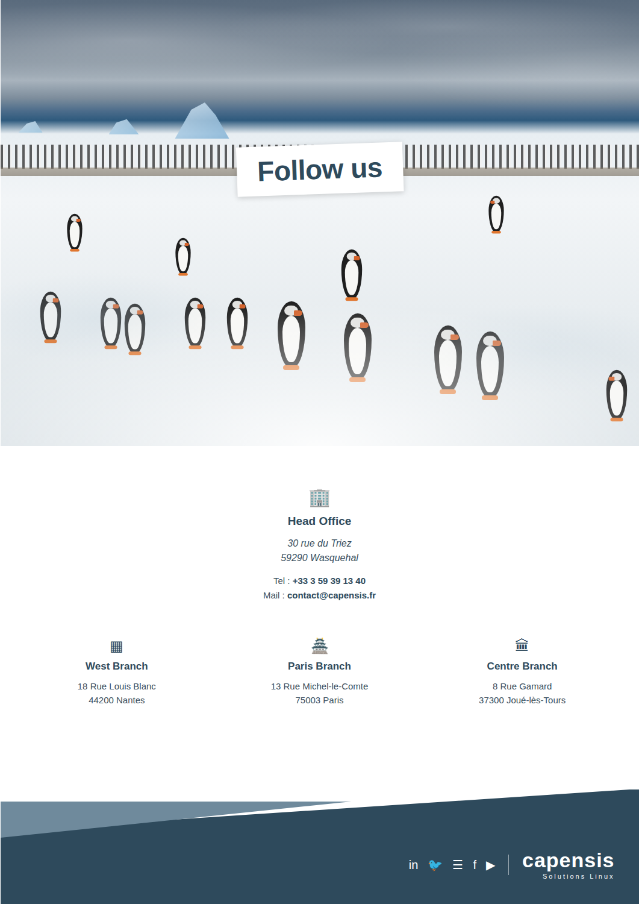Follow us
🏢
Head Office
30 rue du Triez
59290 Wasquehal
Tel : +33 3 59 39 13 40
Mail : contact@capensis.fr
▦
West Branch
18 Rue Louis Blanc
44200 Nantes
🏯
Paris Branch
13 Rue Michel-le-Comte
75003 Paris
🏛
Centre Branch
8 Rue Gamard
37300 Joué-lès-Tours
in 🐦 ☰ f ▶
capensis
Solutions Linux